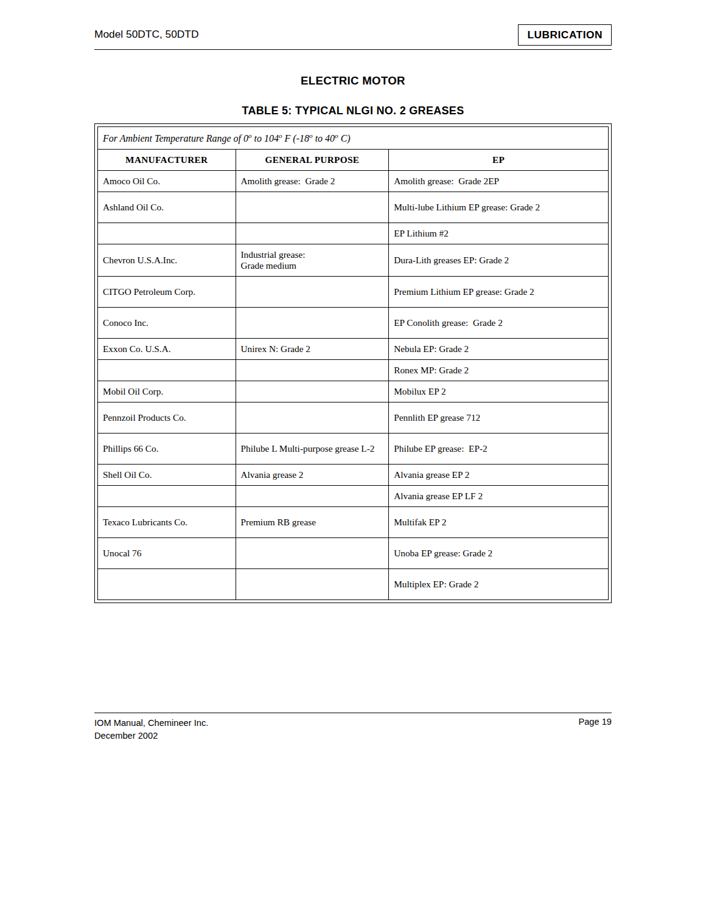Model 50DTC, 50DTD
LUBRICATION
ELECTRIC MOTOR
TABLE 5: TYPICAL NLGI NO. 2 GREASES
| For Ambient Temperature Range of 0 o to 104 o F (-18 o to 40 o C) |
| MANUFACTURER | GENERAL PURPOSE | EP |
| Amoco Oil Co. | Amolith grease: Grade 2 | Amolith grease: Grade 2EP |
| Ashland Oil Co. | | Multi-lube Lithium EP grease: Grade 2 |
| | | EP Lithium #2 |
| Chevron U.S.A.Inc. | Industrial grease: Grade medium | Dura-Lith greases EP: Grade 2 |
| CITGO Petroleum Corp. | | Premium Lithium EP grease: Grade 2 |
| Conoco Inc. | | EP Conolith grease: Grade 2 |
| Exxon Co. U.S.A. | Unirex N: Grade 2 | Nebula EP: Grade 2 |
| | | Ronex MP: Grade 2 |
| Mobil Oil Corp. | | Mobilux EP 2 |
| Pennzoil Products Co. | | Pennlith EP grease 712 |
| Phillips 66 Co. | Philube L Multi-purpose grease L-2 | Philube EP grease: EP-2 |
| Shell Oil Co. | Alvania grease 2 | Alvania grease EP 2 |
| | | Alvania grease EP LF 2 |
| Texaco Lubricants Co. | Premium RB grease | Multifak EP 2 |
| Unocal 76 | | Unoba EP grease: Grade 2 |
| | | Multiplex EP: Grade 2 |
IOM Manual, Chemineer Inc.
December 2002
Page 19